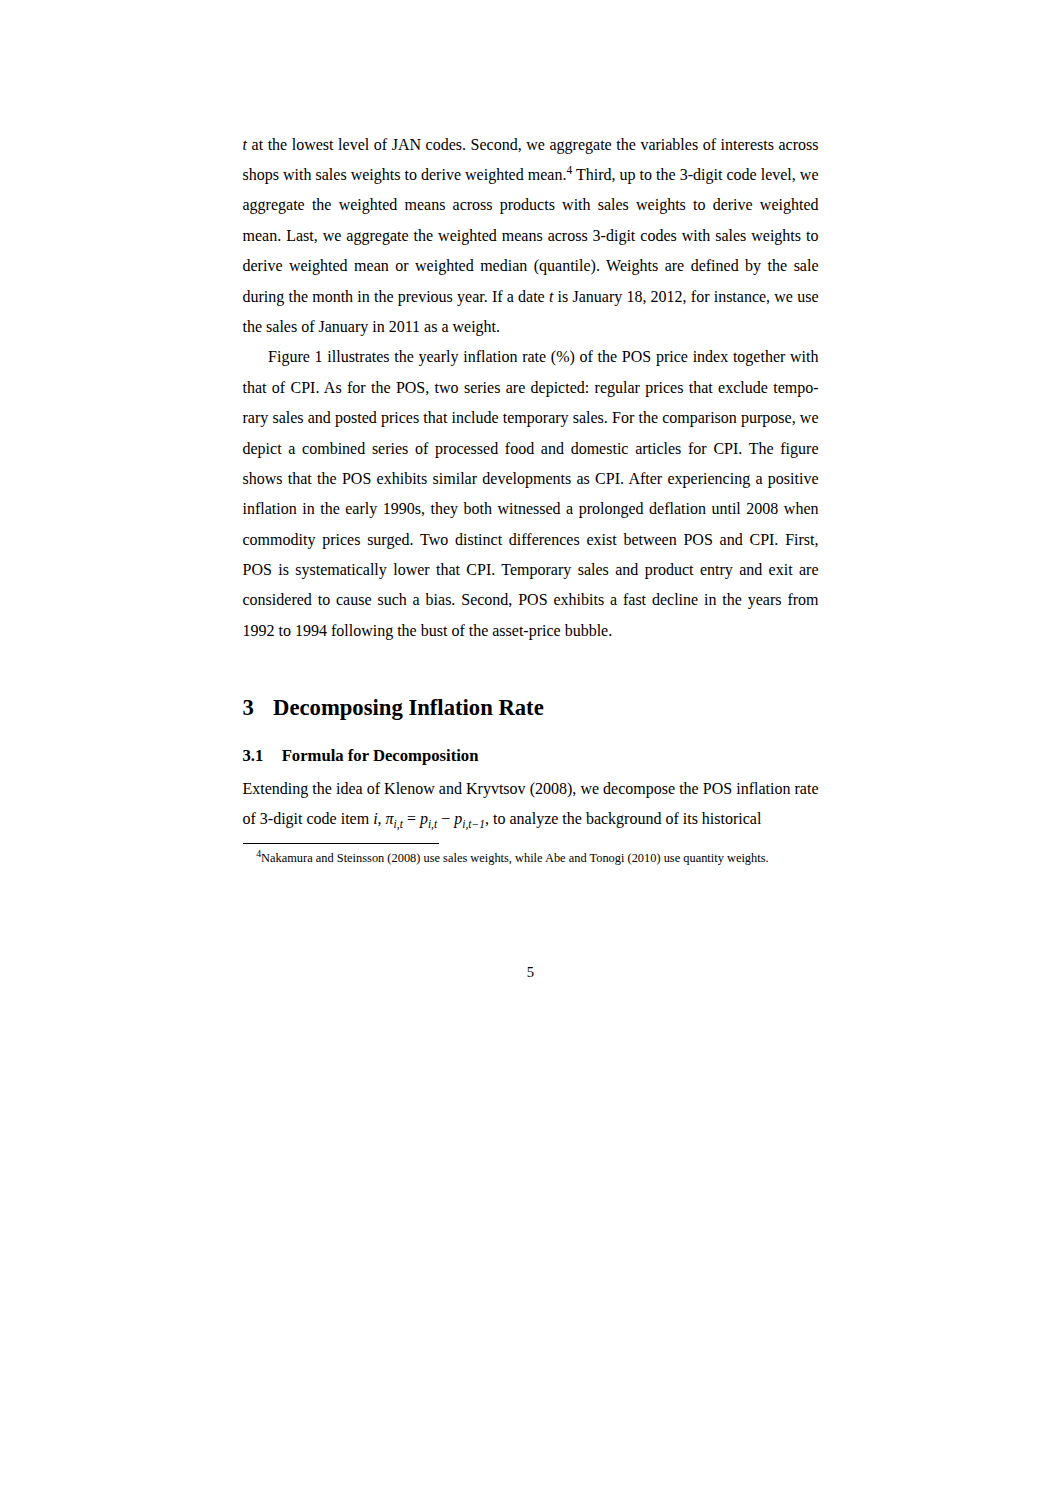t at the lowest level of JAN codes. Second, we aggregate the variables of interests across shops with sales weights to derive weighted mean.4 Third, up to the 3-digit code level, we aggregate the weighted means across products with sales weights to derive weighted mean. Last, we aggregate the weighted means across 3-digit codes with sales weights to derive weighted mean or weighted median (quantile). Weights are defined by the sale during the month in the previous year. If a date t is January 18, 2012, for instance, we use the sales of January in 2011 as a weight.
Figure 1 illustrates the yearly inflation rate (%) of the POS price index together with that of CPI. As for the POS, two series are depicted: regular prices that exclude temporary sales and posted prices that include temporary sales. For the comparison purpose, we depict a combined series of processed food and domestic articles for CPI. The figure shows that the POS exhibits similar developments as CPI. After experiencing a positive inflation in the early 1990s, they both witnessed a prolonged deflation until 2008 when commodity prices surged. Two distinct differences exist between POS and CPI. First, POS is systematically lower that CPI. Temporary sales and product entry and exit are considered to cause such a bias. Second, POS exhibits a fast decline in the years from 1992 to 1994 following the bust of the asset-price bubble.
3 Decomposing Inflation Rate
3.1 Formula for Decomposition
Extending the idea of Klenow and Kryvtsov (2008), we decompose the POS inflation rate of 3-digit code item i, πi,t = pi,t − pi,t−1, to analyze the background of its historical
4Nakamura and Steinsson (2008) use sales weights, while Abe and Tonogi (2010) use quantity weights.
5